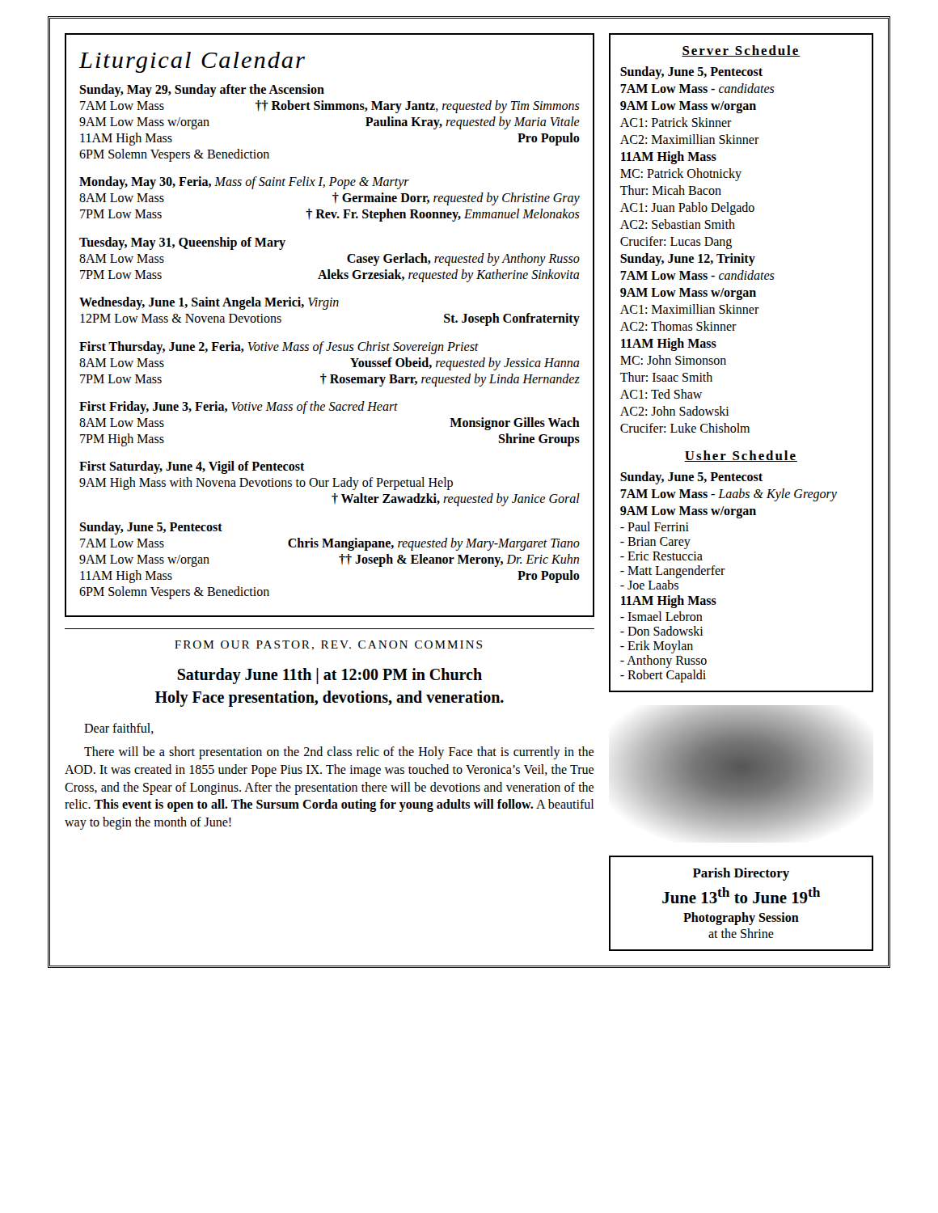Liturgical Calendar
Sunday, May 29, Sunday after the Ascension
7AM Low Mass†† Robert Simmons, Mary Jantz, requested by Tim Simmons
9AM Low Mass w/organ Paulina Kray, requested by Maria Vitale
11AM High Mass Pro Populo
6PM Solemn Vespers & Benediction
Monday, May 30, Feria, Mass of Saint Felix I, Pope & Martyr
8AM Low Mass† Germaine Dorr, requested by Christine Gray
7PM Low Mass† Rev. Fr. Stephen Roonney, Emmanuel Melonakos
Tuesday, May 31, Queenship of Mary
8AM Low Mass Casey Gerlach, requested by Anthony Russo
7PM Low Mass Aleks Grzesiak, requested by Katherine Sinkovita
Wednesday, June 1, Saint Angela Merici, Virgin
12PM Low Mass & Novena Devotions St. Joseph Confraternity
First Thursday, June 2, Feria, Votive Mass of Jesus Christ Sovereign Priest
8AM Low Mass Youssef Obeid, requested by Jessica Hanna
7PM Low Mass† Rosemary Barr, requested by Linda Hernandez
First Friday, June 3, Feria, Votive Mass of the Sacred Heart
8AM Low Mass Monsignor Gilles Wach
7PM High Mass Shrine Groups
First Saturday, June 4, Vigil of Pentecost
9AM High Mass with Novena Devotions to Our Lady of Perpetual Help
† Walter Zawadzki, requested by Janice Goral
Sunday, June 5, Pentecost
7AM Low Mass Chris Mangiapane, requested by Mary-Margaret Tiano
9AM Low Mass w/organ†† Joseph & Eleanor Merony, Dr. Eric Kuhn
11AM High Mass Pro Populo
6PM Solemn Vespers & Benediction
FROM OUR PASTOR, REV. CANON COMMINS
Saturday June 11th | at 12:00 PM in Church
Holy Face presentation, devotions, and veneration.
Dear faithful,
There will be a short presentation on the 2nd class relic of the Holy Face that is currently in the AOD. It was created in 1855 under Pope Pius IX. The image was touched to Veronica’s Veil, the True Cross, and the Spear of Longinus. After the presentation there will be devotions and veneration of the relic. This event is open to all. The Sursum Corda outing for young adults will follow. A beautiful way to begin the month of June!
Server Schedule
Sunday, June 5, Pentecost
7AM Low Mass - candidates
9AM Low Mass w/organ
AC1: Patrick Skinner
AC2: Maximillian Skinner
11AM High Mass
MC: Patrick Ohotnicky
Thur: Micah Bacon
AC1: Juan Pablo Delgado
AC2: Sebastian Smith
Crucifer: Lucas Dang
Sunday, June 12, Trinity
7AM Low Mass - candidates
9AM Low Mass w/organ
AC1: Maximillian Skinner
AC2: Thomas Skinner
11AM High Mass
MC: John Simonson
Thur: Isaac Smith
AC1: Ted Shaw
AC2: John Sadowski
Crucifer: Luke Chisholm
Usher Schedule
Sunday, June 5, Pentecost
7AM Low Mass - Laabs & Kyle Gregory
9AM Low Mass w/organ
Paul Ferrini
Brian Carey
Eric Restuccia
Matt Langenderfer
Joe Laabs
11AM High Mass
Ismael Lebron
Don Sadowski
Erik Moylan
Anthony Russo
Robert Capaldi
Parish Directory
June 13th to June 19th
Photography Session
at the Shrine